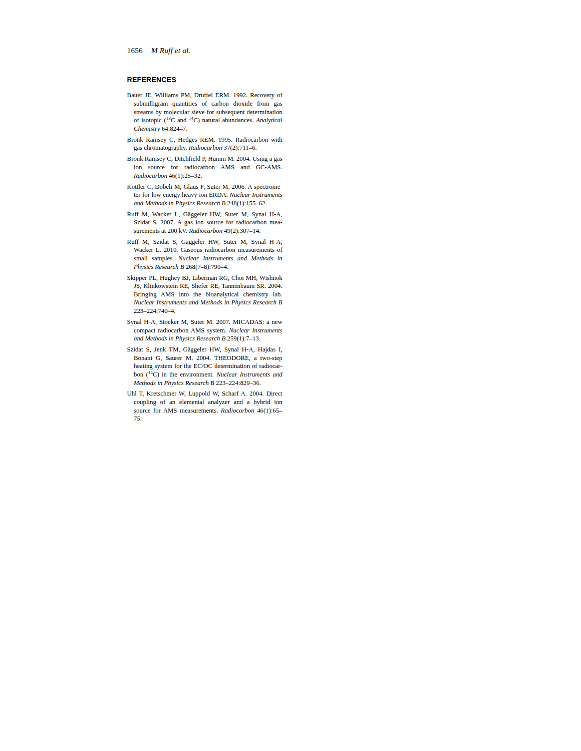1656 M Ruff et al.
REFERENCES
Bauer JE, Williams PM, Druffel ERM. 1992. Recovery of submilligram quantities of carbon dioxide from gas streams by molecular sieve for subsequent determination of isotopic (13C and 14C) natural abundances. Analytical Chemistry 64:824–7.
Bronk Ramsey C, Hedges REM. 1995. Radiocarbon with gas chromatography. Radiocarbon 37(2):711–6.
Bronk Ramsey C, Ditchfield P, Humm M. 2004. Using a gas ion source for radiocarbon AMS and GC-AMS. Radiocarbon 46(1):25–32.
Kottler C, Dobeli M, Glaus F, Suter M. 2006. A spectrometer for low energy heavy ion ERDA. Nuclear Instruments and Methods in Physics Research B 248(1):155–62.
Ruff M, Wacker L, Gäggeler HW, Suter M, Synal H-A, Szidat S. 2007. A gas ion source for radiocarbon measurements at 200 kV. Radiocarbon 49(2):307–14.
Ruff M, Szidat S, Gäggeler HW, Suter M, Synal H-A, Wacker L. 2010. Gaseous radiocarbon measurements of small samples. Nuclear Instruments and Methods in Physics Research B 268(7–8):790–4.
Skipper PL, Hughey BJ, Liberman RG, Choi MH, Wishnok JS, Klinkowstein RE, Shefer RE, Tannenbaum SR. 2004. Bringing AMS into the bioanalytical chemistry lab. Nuclear Instruments and Methods in Physics Research B 223–224:740–4.
Synal H-A, Stocker M, Suter M. 2007. MICADAS: a new compact radiocarbon AMS system. Nuclear Instruments and Methods in Physics Research B 259(1):7–13.
Szidat S, Jenk TM, Gäggeler HW, Synal H-A, Hajdas I, Bonani G, Saurer M. 2004. THEODORE, a two-step heating system for the EC/OC determination of radiocarbon (14C) in the environment. Nuclear Instruments and Methods in Physics Research B 223–224:829–36.
Uhl T, Kretschmer W, Luppold W, Scharf A. 2004. Direct coupling of an elemental analyzer and a hybrid ion source for AMS measurements. Radiocarbon 46(1):65–75.